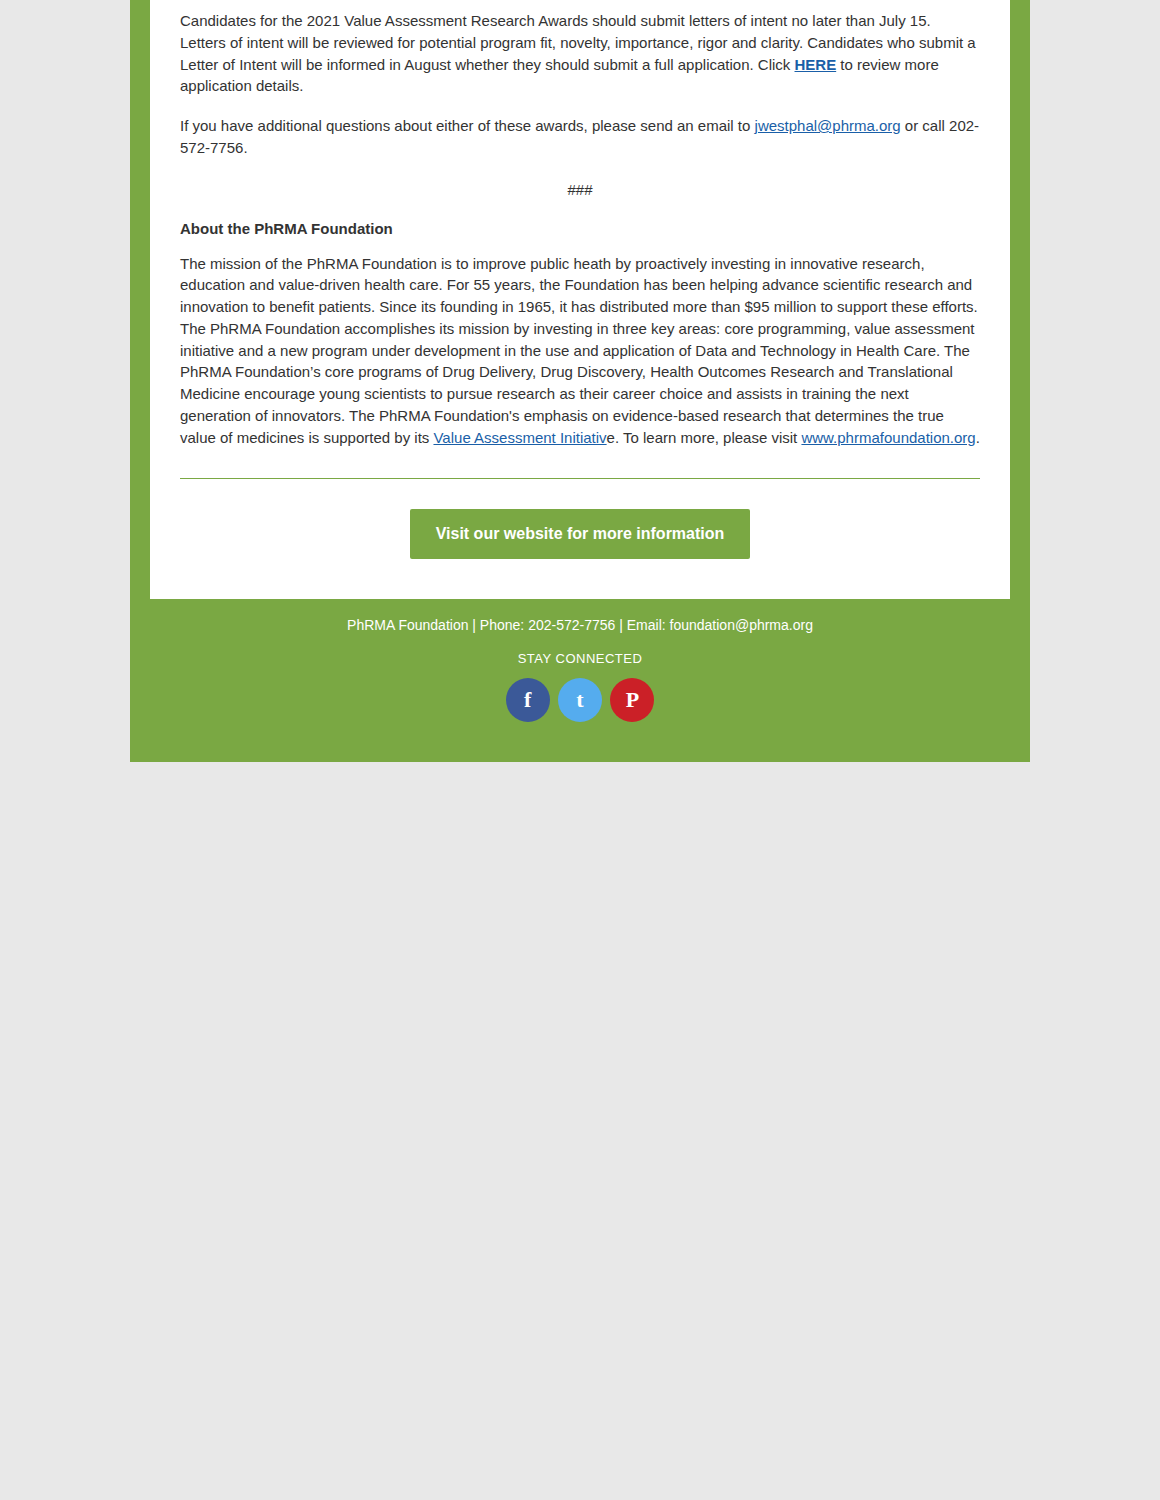Candidates for the 2021 Value Assessment Research Awards should submit letters of intent no later than July 15. Letters of intent will be reviewed for potential program fit, novelty, importance, rigor and clarity. Candidates who submit a Letter of Intent will be informed in August whether they should submit a full application. Click HERE to review more application details.
If you have additional questions about either of these awards, please send an email to jwestphal@phrma.org or call 202- 572-7756.
###
About the PhRMA Foundation
The mission of the PhRMA Foundation is to improve public heath by proactively investing in innovative research, education and value-driven health care. For 55 years, the Foundation has been helping advance scientific research and innovation to benefit patients. Since its founding in 1965, it has distributed more than $95 million to support these efforts. The PhRMA Foundation accomplishes its mission by investing in three key areas: core programming, value assessment initiative and a new program under development in the use and application of Data and Technology in Health Care. The PhRMA Foundation’s core programs of Drug Delivery, Drug Discovery, Health Outcomes Research and Translational Medicine encourage young scientists to pursue research as their career choice and assists in training the next generation of innovators. The PhRMA Foundation's emphasis on evidence-based research that determines the true value of medicines is supported by its Value Assessment Initiative. To learn more, please visit www.phrmafoundation.org.
Visit our website for more information
PhRMA Foundation | Phone: 202-572-7756 | Email: foundation@phrma.org
STAY CONNECTED
f t P